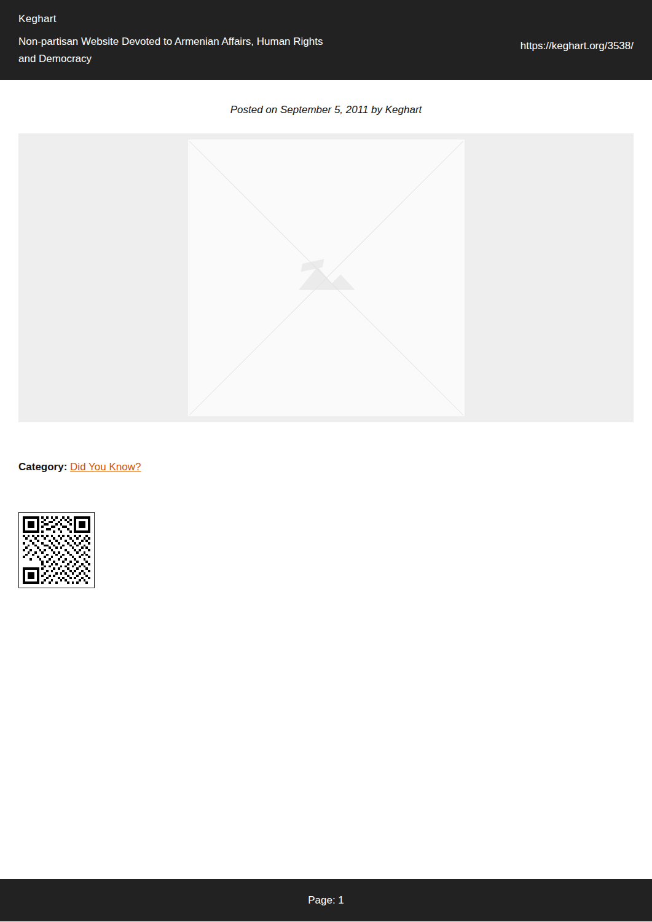Keghart
Non-partisan Website Devoted to Armenian Affairs, Human Rights and Democracy
https://keghart.org/3538/
Posted on September 5, 2011 by Keghart
Category: Did You Know?
Page: 1